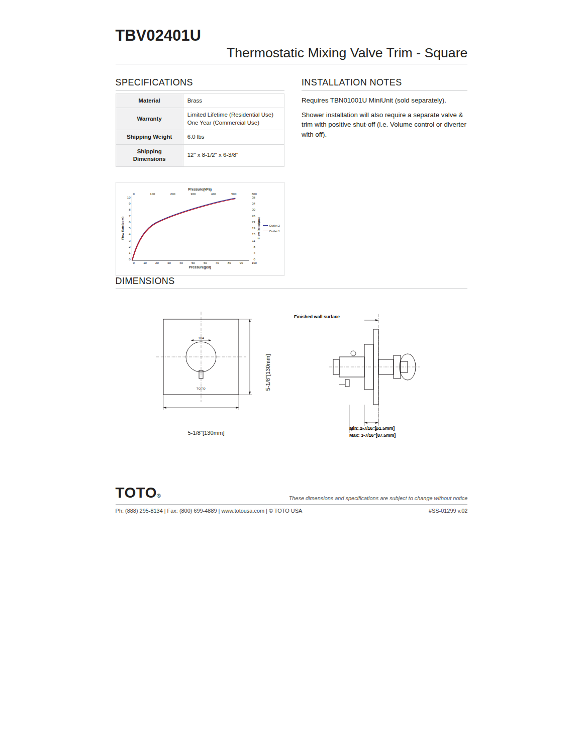TBV02401U
Thermostatic Mixing Valve Trim - Square
SPECIFICATIONS
| Material | Brass |
| Warranty | Limited Lifetime (Residential Use) One Year (Commercial Use) |
| Shipping Weight | 6.0 lbs |
| Shipping Dimensions | 12" x 8-1/2" x 6-3/8" |
INSTALLATION NOTES
Requires TBN01001U MiniUnit (sold separately).
Shower installation will also require a separate valve & trim with positive shut-off (i.e. Volume control or diverter with off).
Pressure(kPa)
0100200300400500600
Flow Rate(gpm)
109876543210
3834302623191511840
Flow Rate(lpm)
Outlet 2
Outlet 1
0102030405060708090100
Pressure(psi)
DIMENSIONS
104 TOTO
5-1/8"[130mm]
5-1/8"[130mm]
Finished wall surface Min: 2-7/16"[61.5mm] Max: 3-7/16"[87.5mm]
TOTO®
These dimensions and specifications are subject to change without notice
Ph: (888) 295-8134 | Fax: (800) 699-4889 | www.totousa.com | © TOTO USA
#SS-01299 v.02